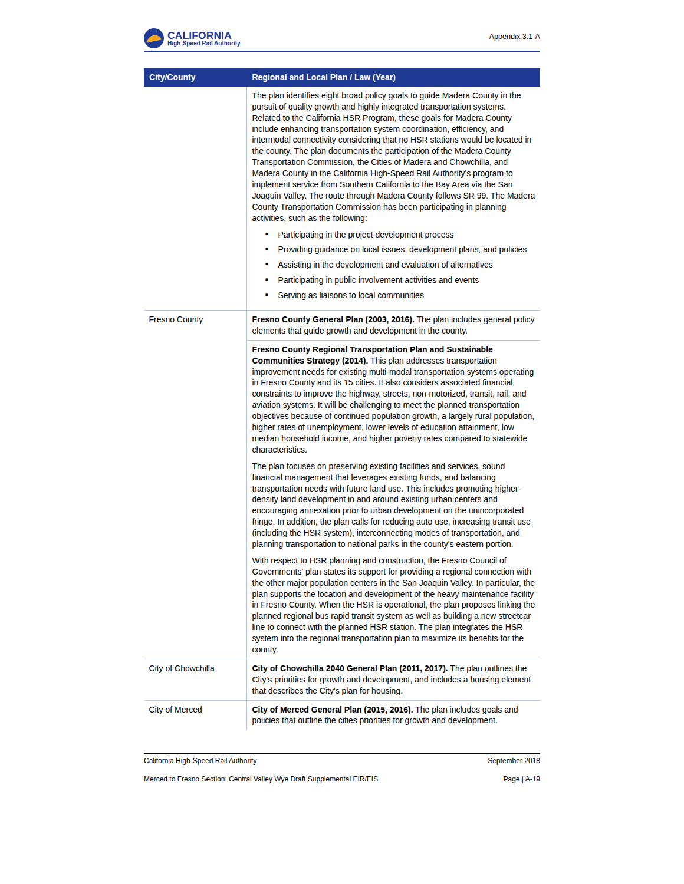CALIFORNIA
High-Speed Rail Authority
Appendix 3.1-A
| City/County | Regional and Local Plan / Law (Year) |
| --- | --- |
| | The plan identifies eight broad policy goals to guide Madera County in the pursuit of quality growth and highly integrated transportation systems. Related to the California HSR Program, these goals for Madera County include enhancing transportation system coordination, efficiency, and intermodal connectivity considering that no HSR stations would be located in the county. The plan documents the participation of the Madera County Transportation Commission, the Cities of Madera and Chowchilla, and Madera County in the California High-Speed Rail Authority's program to implement service from Southern California to the Bay Area via the San Joaquin Valley. The route through Madera County follows SR 99. The Madera County Transportation Commission has been participating in planning activities, such as the following: Participating in the project development process Providing guidance on local issues, development plans, and policies Assisting in the development and evaluation of alternatives Participating in public involvement activities and events Serving as liaisons to local communities |
| Fresno County | Fresno County General Plan (2003, 2016). The plan includes general policy elements that guide growth and development in the county. |
| Fresno County Regional Transportation Plan and Sustainable Communities Strategy (2014). This plan addresses transportation improvement needs for existing multi-modal transportation systems operating in Fresno County and its 15 cities. It also considers associated financial constraints to improve the highway, streets, non-motorized, transit, rail, and aviation systems. It will be challenging to meet the planned transportation objectives because of continued population growth, a largely rural population, higher rates of unemployment, lower levels of education attainment, low median household income, and higher poverty rates compared to statewide characteristics. The plan focuses on preserving existing facilities and services, sound financial management that leverages existing funds, and balancing transportation needs with future land use. This includes promoting higher-density land development in and around existing urban centers and encouraging annexation prior to urban development on the unincorporated fringe. In addition, the plan calls for reducing auto use, increasing transit use (including the HSR system), interconnecting modes of transportation, and planning transportation to national parks in the county's eastern portion. With respect to HSR planning and construction, the Fresno Council of Governments' plan states its support for providing a regional connection with the other major population centers in the San Joaquin Valley. In particular, the plan supports the location and development of the heavy maintenance facility in Fresno County. When the HSR is operational, the plan proposes linking the planned regional bus rapid transit system as well as building a new streetcar line to connect with the planned HSR station. The plan integrates the HSR system into the regional transportation plan to maximize its benefits for the county. |
| City of Chowchilla | City of Chowchilla 2040 General Plan (2011, 2017). The plan outlines the City's priorities for growth and development, and includes a housing element that describes the City's plan for housing. |
| City of Merced | City of Merced General Plan (2015, 2016). The plan includes goals and policies that outline the cities priorities for growth and development. |
California High-Speed Rail Authority
September 2018
Merced to Fresno Section: Central Valley Wye Draft Supplemental EIR/EIS
Page | A-19